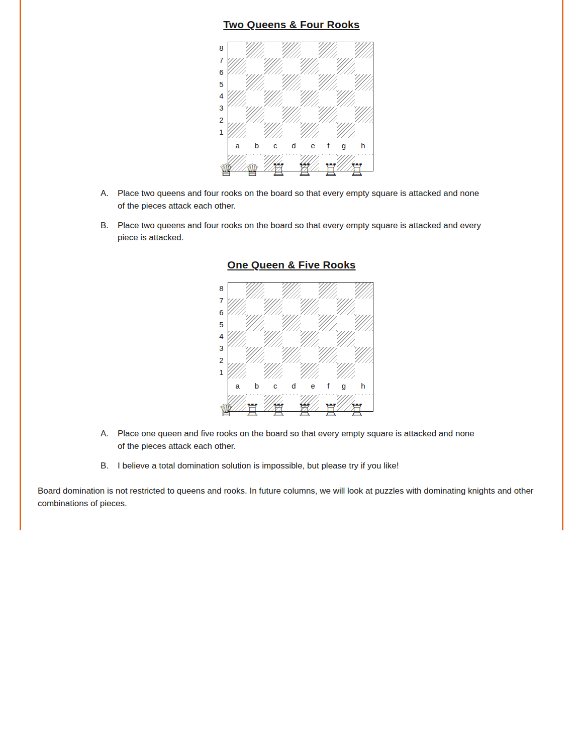Two Queens & Four Rooks
| 8 | |
| 8 | |
| 7 | |
| 6 | |
| 5 | |
| 4 | |
| 3 | |
| 2 | |
| 1 | |
| | / a / b / c / d / e / f / g / h / |
♕♕♖♖♖♖
A. Place two queens and four rooks on the board so that every empty square is attacked and none of the pieces attack each other.
B. Place two queens and four rooks on the board so that every empty square is attacked and every piece is attacked.
One Queen & Five Rooks
| 8 | |
| 8 | |
| 7 | |
| 6 | |
| 5 | |
| 4 | |
| 3 | |
| 2 | |
| 1 | |
| | / a / b / c / d / e / f / g / h / |
♕♖♖♖♖♖
A. Place one queen and five rooks on the board so that every empty square is attacked and none of the pieces attack each other.
B. I believe a total domination solution is impossible, but please try if you like!
Board domination is not restricted to queens and rooks. In future columns, we will look at puzzles with dominating knights and other combinations of pieces.